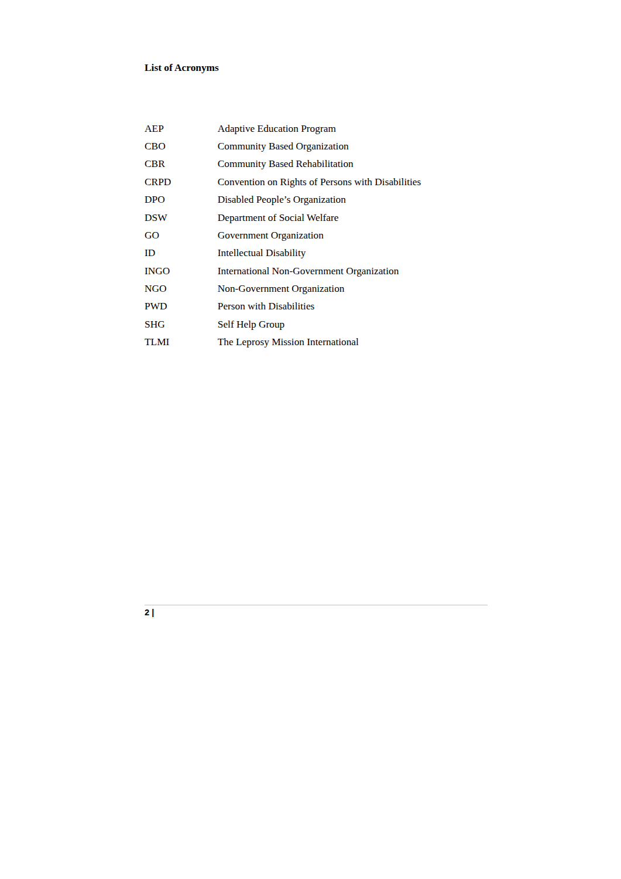List of Acronyms
| AEP | Adaptive Education Program |
| CBO | Community Based Organization |
| CBR | Community Based Rehabilitation |
| CRPD | Convention on Rights of Persons with Disabilities |
| DPO | Disabled People’s Organization |
| DSW | Department of Social Welfare |
| GO | Government Organization |
| ID | Intellectual Disability |
| INGO | International Non-Government Organization |
| NGO | Non-Government Organization |
| PWD | Person with Disabilities |
| SHG | Self Help Group |
| TLMI | The Leprosy Mission International |
2 |